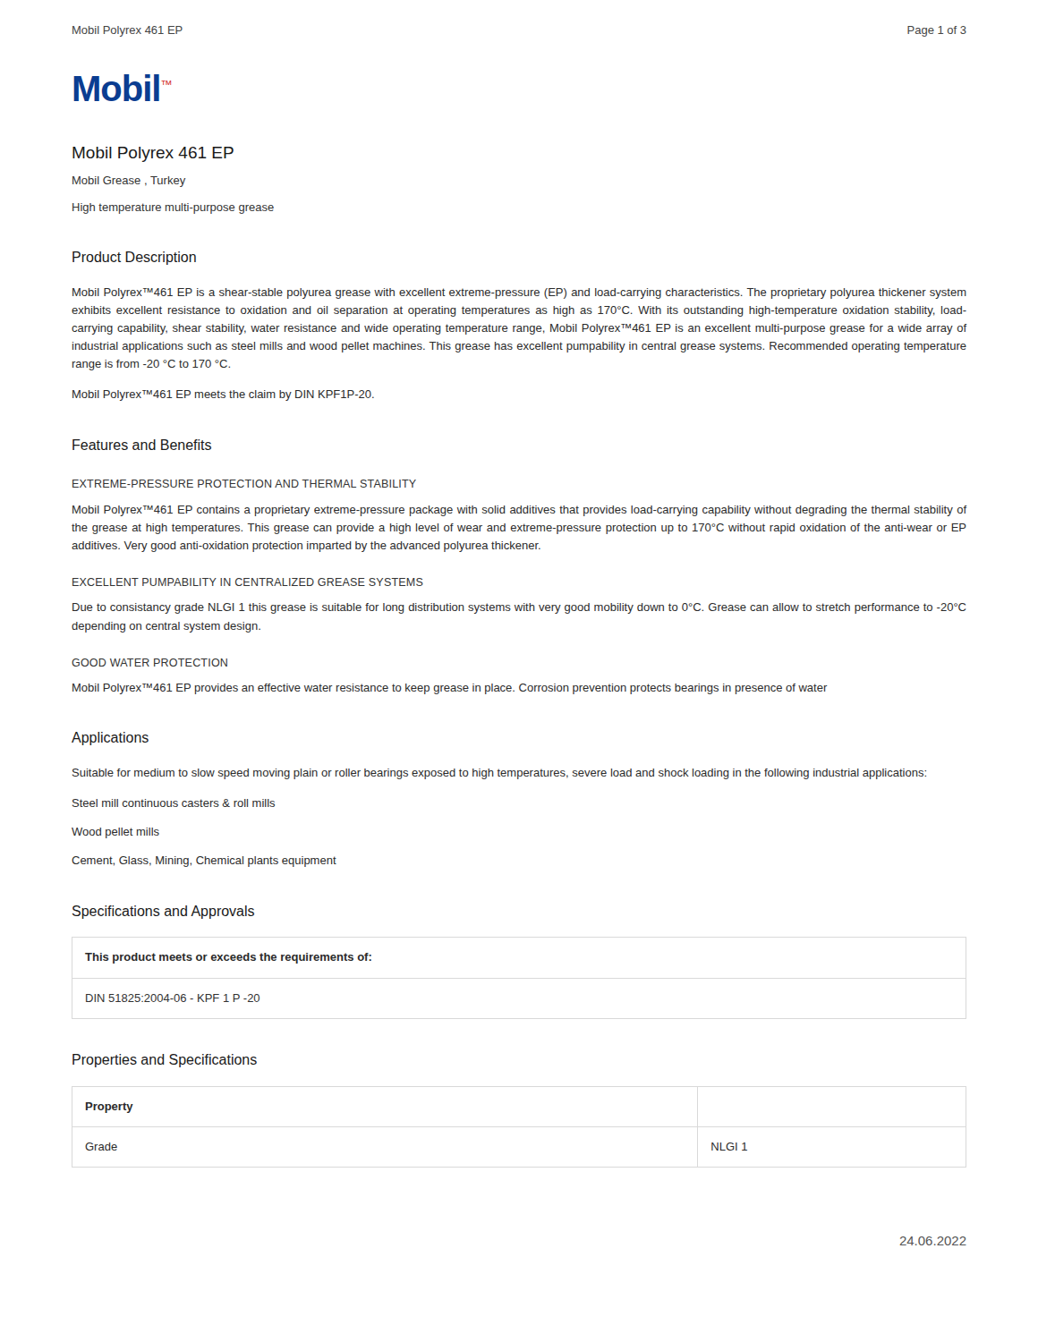Mobil Polyrex 461 EP Page 1 of 3
Mobil™
Mobil Polyrex 461 EP
Mobil Grease , Turkey
High temperature multi-purpose grease
Product Description
Mobil Polyrex™461 EP is a shear-stable polyurea grease with excellent extreme-pressure (EP) and load-carrying characteristics. The proprietary polyurea thickener system exhibits excellent resistance to oxidation and oil separation at operating temperatures as high as 170°C. With its outstanding high-temperature oxidation stability, load-carrying capability, shear stability, water resistance and wide operating temperature range, Mobil Polyrex™461 EP is an excellent multi-purpose grease for a wide array of industrial applications such as steel mills and wood pellet machines. This grease has excellent pumpability in central grease systems. Recommended operating temperature range is from -20 °C to 170 °C.
Mobil Polyrex™461 EP meets the claim by DIN KPF1P-20.
Features and Benefits
EXTREME-PRESSURE PROTECTION AND THERMAL STABILITY
Mobil Polyrex™461 EP contains a proprietary extreme-pressure package with solid additives that provides load-carrying capability without degrading the thermal stability of the grease at high temperatures. This grease can provide a high level of wear and extreme-pressure protection up to 170°C without rapid oxidation of the anti-wear or EP additives. Very good anti-oxidation protection imparted by the advanced polyurea thickener.
EXCELLENT PUMPABILITY IN CENTRALIZED GREASE SYSTEMS
Due to consistancy grade NLGI 1 this grease is suitable for long distribution systems with very good mobility down to 0°C. Grease can allow to stretch performance to -20°C depending on central system design.
GOOD WATER PROTECTION
Mobil Polyrex™461 EP provides an effective water resistance to keep grease in place. Corrosion prevention protects bearings in presence of water
Applications
Suitable for medium to slow speed moving plain or roller bearings exposed to high temperatures, severe load and shock loading in the following industrial applications:
Steel mill continuous casters & roll mills
Wood pellet mills
Cement, Glass, Mining, Chemical plants equipment
Specifications and Approvals
| This product meets or exceeds the requirements of: |
| --- |
| DIN 51825:2004-06 - KPF 1 P -20 |
Properties and Specifications
| Property | |
| --- | --- |
| Grade | NLGI 1 |
24.06.2022